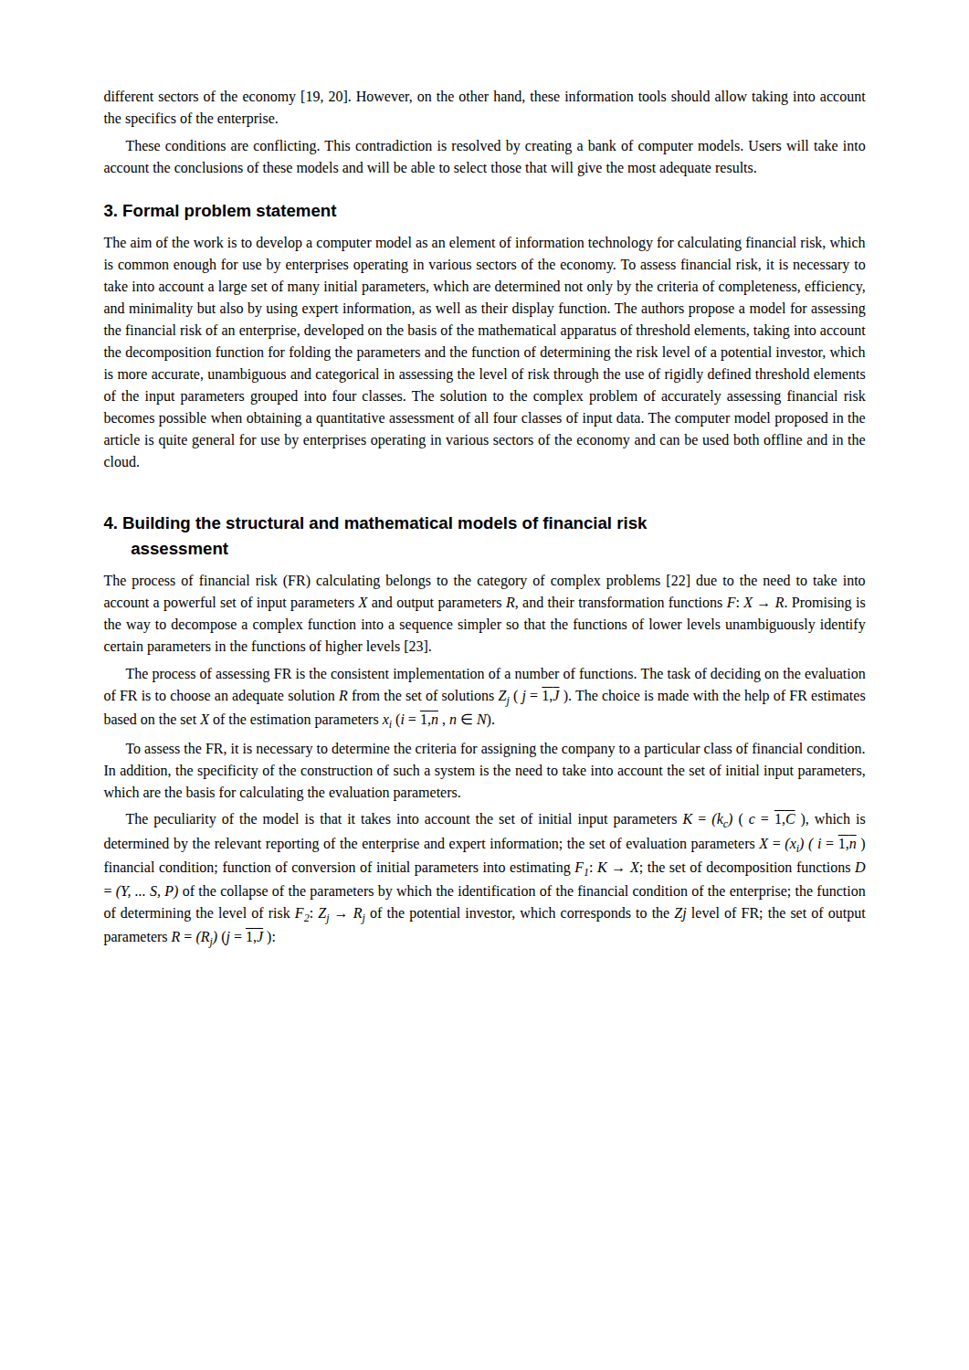different sectors of the economy [19, 20]. However, on the other hand, these information tools should allow taking into account the specifics of the enterprise.
These conditions are conflicting. This contradiction is resolved by creating a bank of computer models. Users will take into account the conclusions of these models and will be able to select those that will give the most adequate results.
3. Formal problem statement
The aim of the work is to develop a computer model as an element of information technology for calculating financial risk, which is common enough for use by enterprises operating in various sectors of the economy. To assess financial risk, it is necessary to take into account a large set of many initial parameters, which are determined not only by the criteria of completeness, efficiency, and minimality but also by using expert information, as well as their display function. The authors propose a model for assessing the financial risk of an enterprise, developed on the basis of the mathematical apparatus of threshold elements, taking into account the decomposition function for folding the parameters and the function of determining the risk level of a potential investor, which is more accurate, unambiguous and categorical in assessing the level of risk through the use of rigidly defined threshold elements of the input parameters grouped into four classes. The solution to the complex problem of accurately assessing financial risk becomes possible when obtaining a quantitative assessment of all four classes of input data. The computer model proposed in the article is quite general for use by enterprises operating in various sectors of the economy and can be used both offline and in the cloud.
4. Building the structural and mathematical models of financial riskassessment
The process of financial risk (FR) calculating belongs to the category of complex problems [22] due to the need to take into account a powerful set of input parameters X and output parameters R, and their transformation functions F: X → R. Promising is the way to decompose a complex function into a sequence simpler so that the functions of lower levels unambiguously identify certain parameters in the functions of higher levels [23].
The process of assessing FR is the consistent implementation of a number of functions. The task of deciding on the evaluation of FR is to choose an adequate solution R from the set of solutions Zj ( j = 1,J ). The choice is made with the help of FR estimates based on the set X of the estimation parameters xi (i = 1,n , n ∈ N).
To assess the FR, it is necessary to determine the criteria for assigning the company to a particular class of financial condition. In addition, the specificity of the construction of such a system is the need to take into account the set of initial input parameters, which are the basis for calculating the evaluation parameters.
The peculiarity of the model is that it takes into account the set of initial input parameters K = (kc) ( c = 1,C ), which is determined by the relevant reporting of the enterprise and expert information; the set of evaluation parameters X = (xi) ( i = 1,n ) financial condition; function of conversion of initial parameters into estimating F1: K → X; the set of decomposition functions D = (Y, ... S, P) of the collapse of the parameters by which the identification of the financial condition of the enterprise; the function of determining the level of risk F2: Zj → Rj of the potential investor, which corresponds to the Zj level of FR; the set of output parameters R = (Rj) (j = 1,J ):